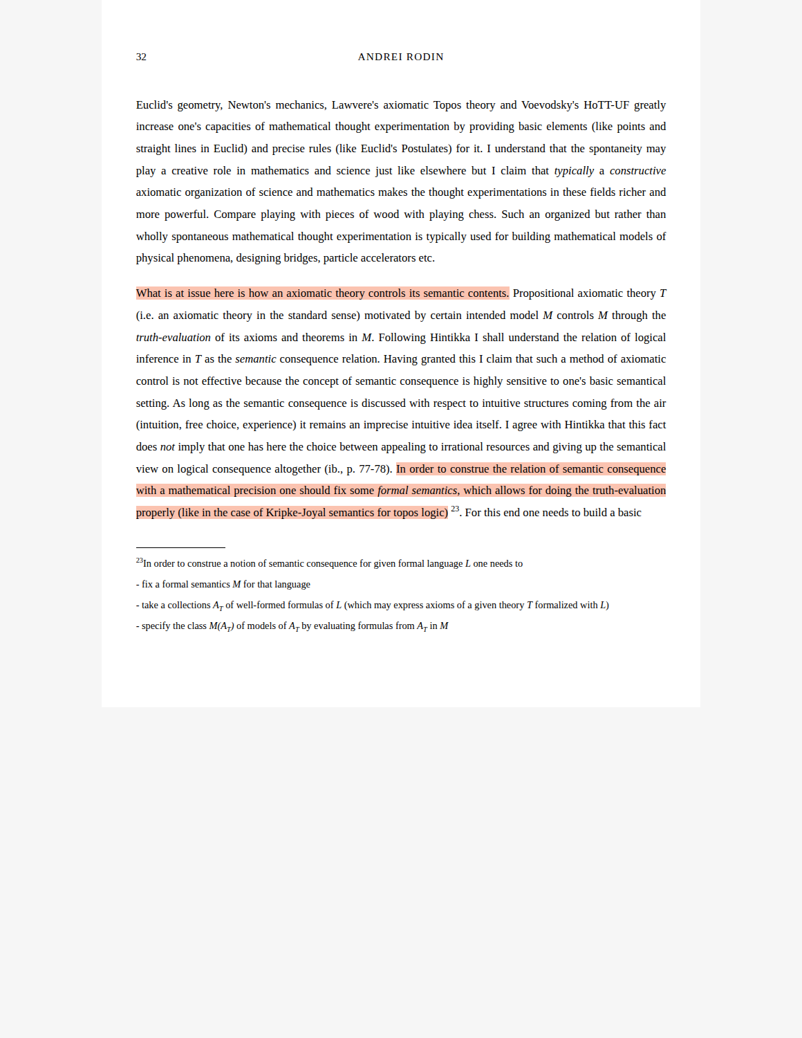32 ANDREI RODIN
Euclid's geometry, Newton's mechanics, Lawvere's axiomatic Topos theory and Voevodsky's HoTT-UF greatly increase one's capacities of mathematical thought experimentation by providing basic elements (like points and straight lines in Euclid) and precise rules (like Euclid's Postulates) for it. I understand that the spontaneity may play a creative role in mathematics and science just like elsewhere but I claim that typically a constructive axiomatic organization of science and mathematics makes the thought experimentations in these fields richer and more powerful. Compare playing with pieces of wood with playing chess. Such an organized but rather than wholly spontaneous mathematical thought experimentation is typically used for building mathematical models of physical phenomena, designing bridges, particle accelerators etc.
What is at issue here is how an axiomatic theory controls its semantic contents. Propositional axiomatic theory T (i.e. an axiomatic theory in the standard sense) motivated by certain intended model M controls M through the truth-evaluation of its axioms and theorems in M. Following Hintikka I shall understand the relation of logical inference in T as the semantic consequence relation. Having granted this I claim that such a method of axiomatic control is not effective because the concept of semantic consequence is highly sensitive to one's basic semantical setting. As long as the semantic consequence is discussed with respect to intuitive structures coming from the air (intuition, free choice, experience) it remains an imprecise intuitive idea itself. I agree with Hintikka that this fact does not imply that one has here the choice between appealing to irrational resources and giving up the semantical view on logical consequence altogether (ib., p. 77-78). In order to construe the relation of semantic consequence with a mathematical precision one should fix some formal semantics, which allows for doing the truth-evaluation properly (like in the case of Kripke-Joyal semantics for topos logic) 23. For this end one needs to build a basic
23In order to construe a notion of semantic consequence for given formal language L one needs to
- fix a formal semantics M for that language
- take a collections AT of well-formed formulas of L (which may express axioms of a given theory T formalized with L)
- specify the class M(AT) of models of AT by evaluating formulas from AT in M